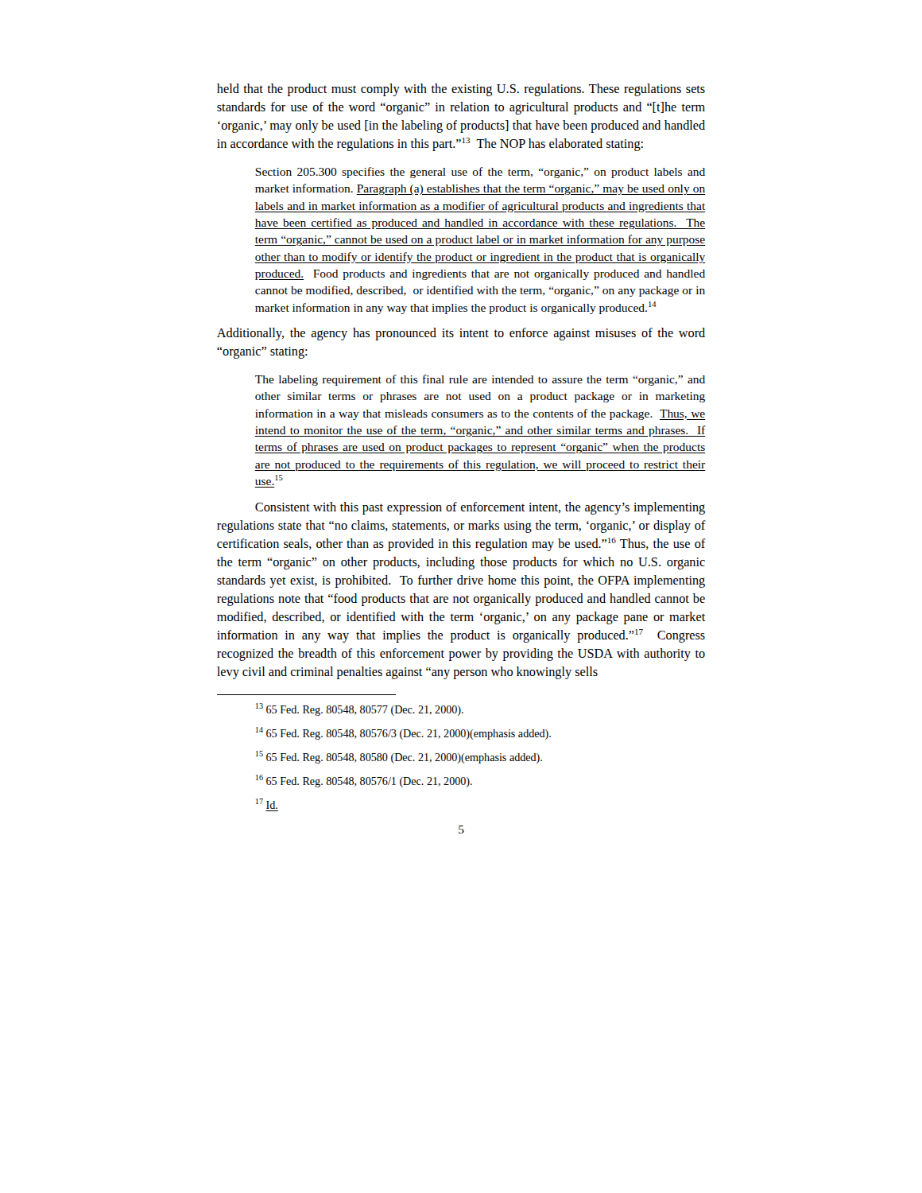held that the product must comply with the existing U.S. regulations. These regulations sets standards for use of the word “organic” in relation to agricultural products and “[t]he term ‘organic,’ may only be used [in the labeling of products] that have been produced and handled in accordance with the regulations in this part.”13 The NOP has elaborated stating:
Section 205.300 specifies the general use of the term, “organic,” on product labels and market information. Paragraph (a) establishes that the term “organic,” may be used only on labels and in market information as a modifier of agricultural products and ingredients that have been certified as produced and handled in accordance with these regulations. The term “organic,” cannot be used on a product label or in market information for any purpose other than to modify or identify the product or ingredient in the product that is organically produced. Food products and ingredients that are not organically produced and handled cannot be modified, described, or identified with the term, “organic,” on any package or in market information in any way that implies the product is organically produced.14
Additionally, the agency has pronounced its intent to enforce against misuses of the word “organic” stating:
The labeling requirement of this final rule are intended to assure the term “organic,” and other similar terms or phrases are not used on a product package or in marketing information in a way that misleads consumers as to the contents of the package. Thus, we intend to monitor the use of the term, “organic,” and other similar terms and phrases. If terms of phrases are used on product packages to represent “organic” when the products are not produced to the requirements of this regulation, we will proceed to restrict their use.15
Consistent with this past expression of enforcement intent, the agency’s implementing regulations state that “no claims, statements, or marks using the term, ‘organic,’ or display of certification seals, other than as provided in this regulation may be used.”16 Thus, the use of the term “organic” on other products, including those products for which no U.S. organic standards yet exist, is prohibited. To further drive home this point, the OFPA implementing regulations note that “food products that are not organically produced and handled cannot be modified, described, or identified with the term ‘organic,’ on any package pane or market information in any way that implies the product is organically produced.”17 Congress recognized the breadth of this enforcement power by providing the USDA with authority to levy civil and criminal penalties against “any person who knowingly sells
13 65 Fed. Reg. 80548, 80577 (Dec. 21, 2000).
14 65 Fed. Reg. 80548, 80576/3 (Dec. 21, 2000)(emphasis added).
15 65 Fed. Reg. 80548, 80580 (Dec. 21, 2000)(emphasis added).
16 65 Fed. Reg. 80548, 80576/1 (Dec. 21, 2000).
17 Id.
5